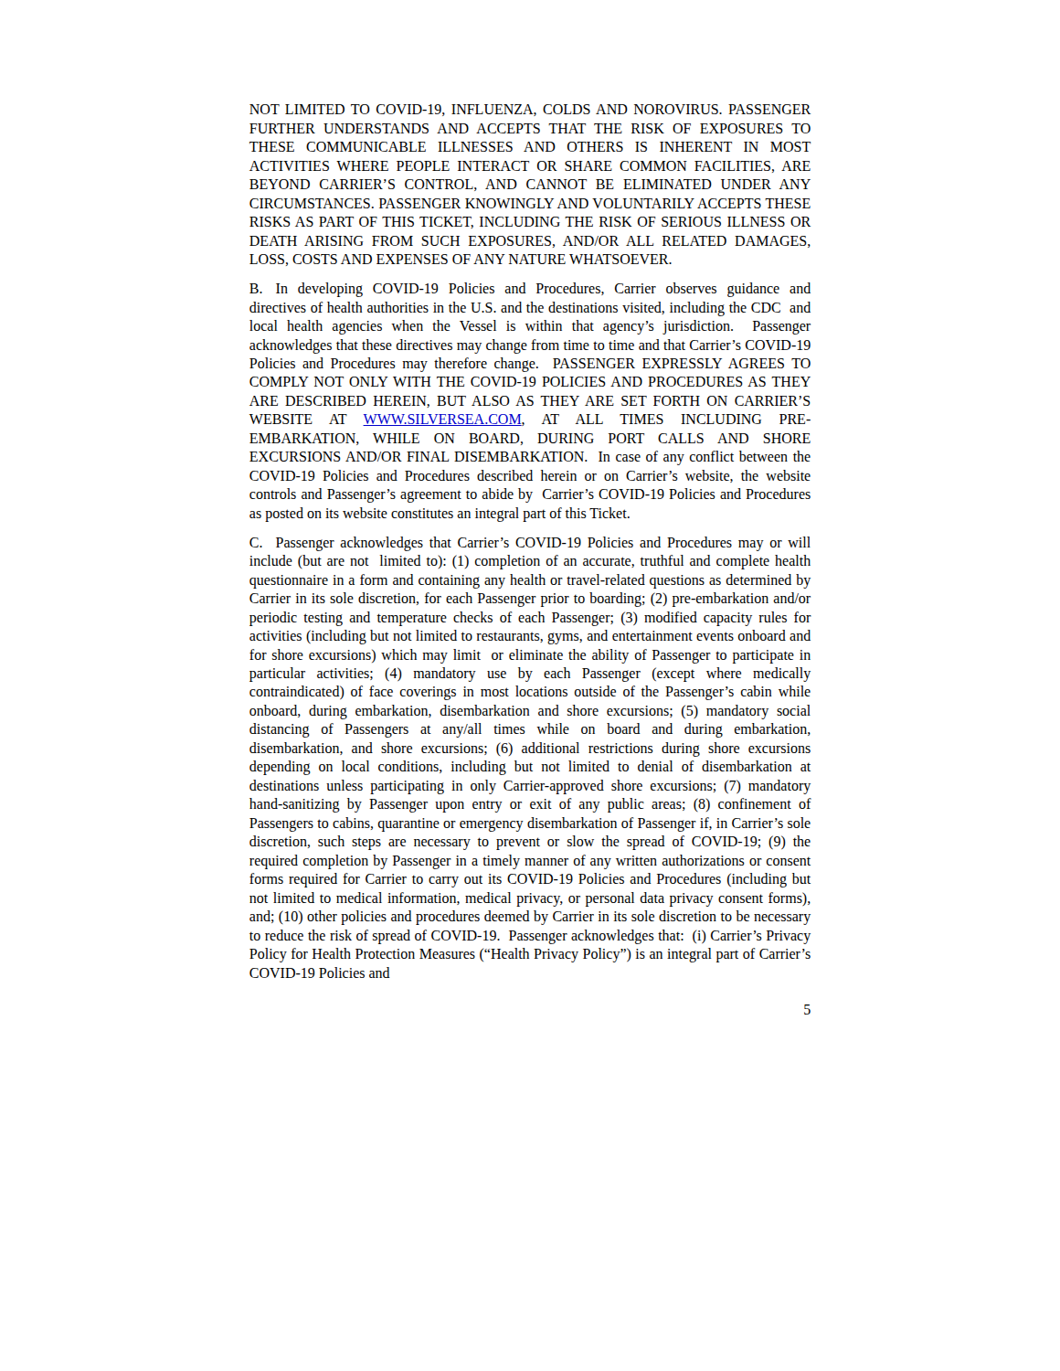Not limited to COVID-19, influenza, colds and norovirus. Passenger further understands and accepts that the risk of exposures to these communicable illnesses and others is inherent in most activities where people interact or share common facilities, are beyond Carrier’s control, and cannot be eliminated under any circumstances. Passenger knowingly and voluntarily accepts these risks as part of this ticket, including the risk of serious illness or death arising from such exposures, and/or all related damages, loss, costs and expenses of any nature whatsoever.
B. In developing COVID-19 Policies and Procedures, Carrier observes guidance and directives of health authorities in the U.S. and the destinations visited, including the CDC and local health agencies when the Vessel is within that agency’s jurisdiction. Passenger acknowledges that these directives may change from time to time and that Carrier’s COVID-19 Policies and Procedures may therefore change. Passenger expressly agrees to comply not only with the COVID-19 policies and procedures as they are described herein, but also as they are set forth on Carrier’s website at WWW.SILVERSEA.COM, at all times including pre-embarkation, while on board, during port calls and shore excursions and/or final disembarkation. In case of any conflict between the COVID-19 Policies and Procedures described herein or on Carrier’s website, the website controls and Passenger’s agreement to abide by Carrier’s COVID-19 Policies and Procedures as posted on its website constitutes an integral part of this Ticket.
C. Passenger acknowledges that Carrier’s COVID-19 Policies and Procedures may or will include (but are not limited to): (1) completion of an accurate, truthful and complete health questionnaire in a form and containing any health or travel-related questions as determined by Carrier in its sole discretion, for each Passenger prior to boarding; (2) pre-embarkation and/or periodic testing and temperature checks of each Passenger; (3) modified capacity rules for activities (including but not limited to restaurants, gyms, and entertainment events onboard and for shore excursions) which may limit or eliminate the ability of Passenger to participate in particular activities; (4) mandatory use by each Passenger (except where medically contraindicated) of face coverings in most locations outside of the Passenger’s cabin while onboard, during embarkation, disembarkation and shore excursions; (5) mandatory social distancing of Passengers at any/all times while on board and during embarkation, disembarkation, and shore excursions; (6) additional restrictions during shore excursions depending on local conditions, including but not limited to denial of disembarkation at destinations unless participating in only Carrier-approved shore excursions; (7) mandatory hand-sanitizing by Passenger upon entry or exit of any public areas; (8) confinement of Passengers to cabins, quarantine or emergency disembarkation of Passenger if, in Carrier’s sole discretion, such steps are necessary to prevent or slow the spread of COVID-19; (9) the required completion by Passenger in a timely manner of any written authorizations or consent forms required for Carrier to carry out its COVID-19 Policies and Procedures (including but not limited to medical information, medical privacy, or personal data privacy consent forms), and; (10) other policies and procedures deemed by Carrier in its sole discretion to be necessary to reduce the risk of spread of COVID-19. Passenger acknowledges that: (i) Carrier’s Privacy Policy for Health Protection Measures (“Health Privacy Policy”) is an integral part of Carrier’s COVID-19 Policies and
5